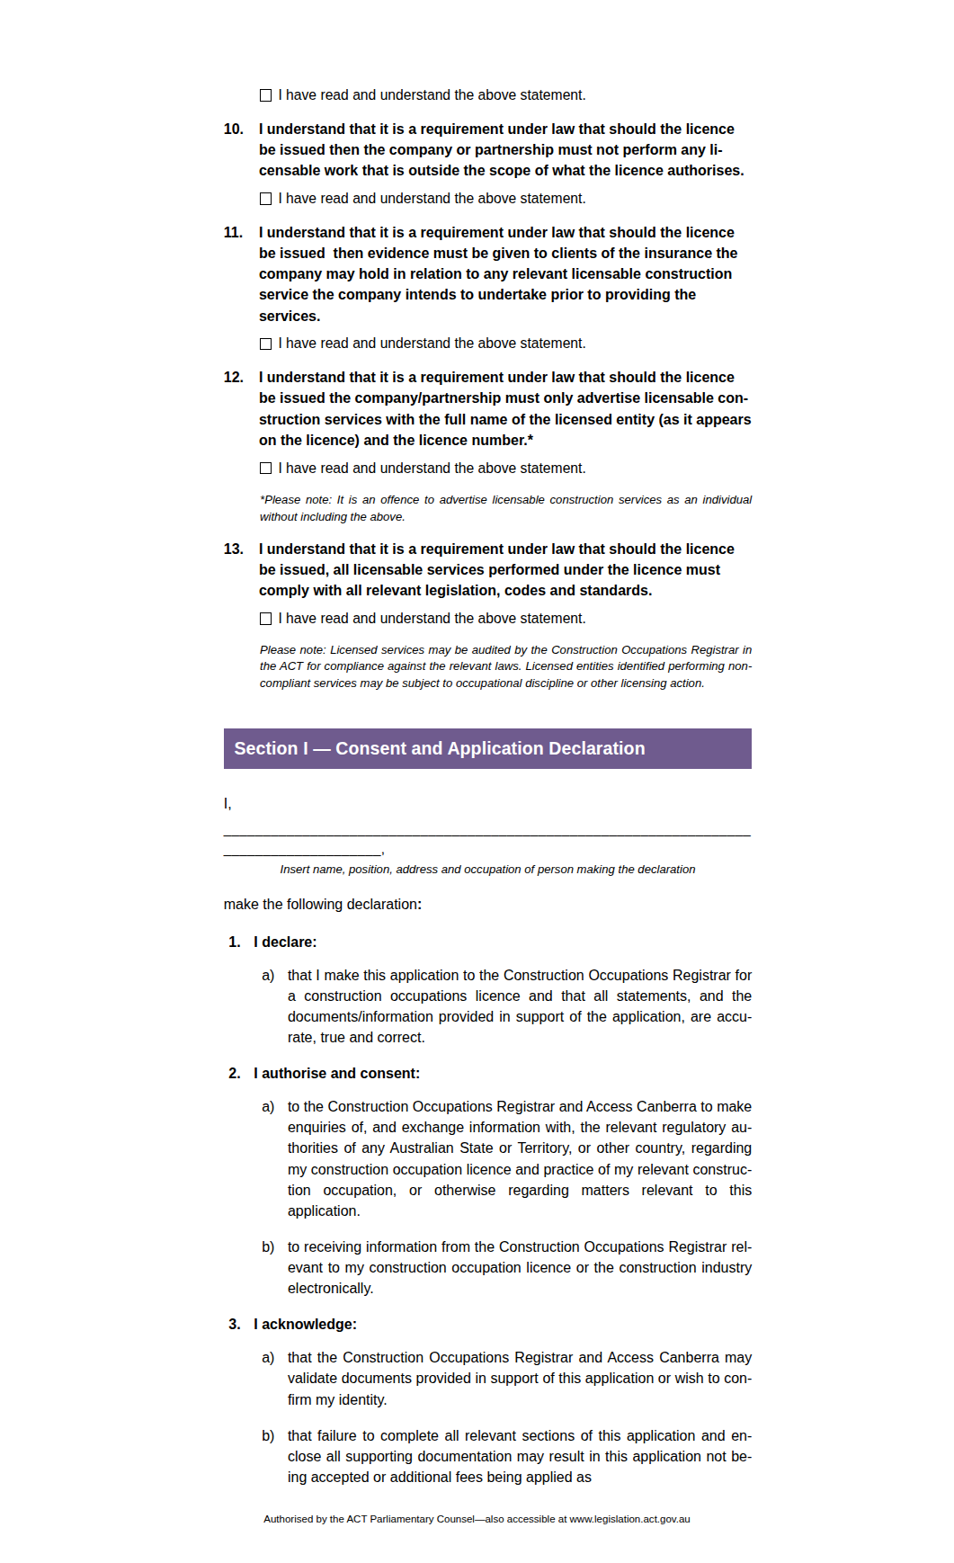I have read and understand the above statement.
10. I understand that it is a requirement under law that should the licence be issued then the company or partnership must not perform any licensable work that is outside the scope of what the licence authorises.
I have read and understand the above statement.
11. I understand that it is a requirement under law that should the licence be issued then evidence must be given to clients of the insurance the company may hold in relation to any relevant licensable construction service the company intends to undertake prior to providing the services.
I have read and understand the above statement.
12. I understand that it is a requirement under law that should the licence be issued the company/partnership must only advertise licensable construction services with the full name of the licensed entity (as it appears on the licence) and the licence number.*
I have read and understand the above statement.
*Please note: It is an offence to advertise licensable construction services as an individual without including the above.
13. I understand that it is a requirement under law that should the licence be issued, all licensable services performed under the licence must comply with all relevant legislation, codes and standards.
I have read and understand the above statement.
Please note: Licensed services may be audited by the Construction Occupations Registrar in the ACT for compliance against the relevant laws. Licensed entities identified performing non-compliant services may be subject to occupational discipline or other licensing action.
Section I — Consent and Application Declaration
I,
_______________________________________________________________________________________,
Insert name, position, address and occupation of person making the declaration
make the following declaration:
1. I declare:
a) that I make this application to the Construction Occupations Registrar for a construction occupations licence and that all statements, and the documents/information provided in support of the application, are accurate, true and correct.
2. I authorise and consent:
a) to the Construction Occupations Registrar and Access Canberra to make enquiries of, and exchange information with, the relevant regulatory authorities of any Australian State or Territory, or other country, regarding my construction occupation licence and practice of my relevant construction occupation, or otherwise regarding matters relevant to this application.
b) to receiving information from the Construction Occupations Registrar relevant to my construction occupation licence or the construction industry electronically.
3. I acknowledge:
a) that the Construction Occupations Registrar and Access Canberra may validate documents provided in support of this application or wish to confirm my identity.
b) that failure to complete all relevant sections of this application and enclose all supporting documentation may result in this application not being accepted or additional fees being applied as
Authorised by the ACT Parliamentary Counsel—also accessible at www.legislation.act.gov.au